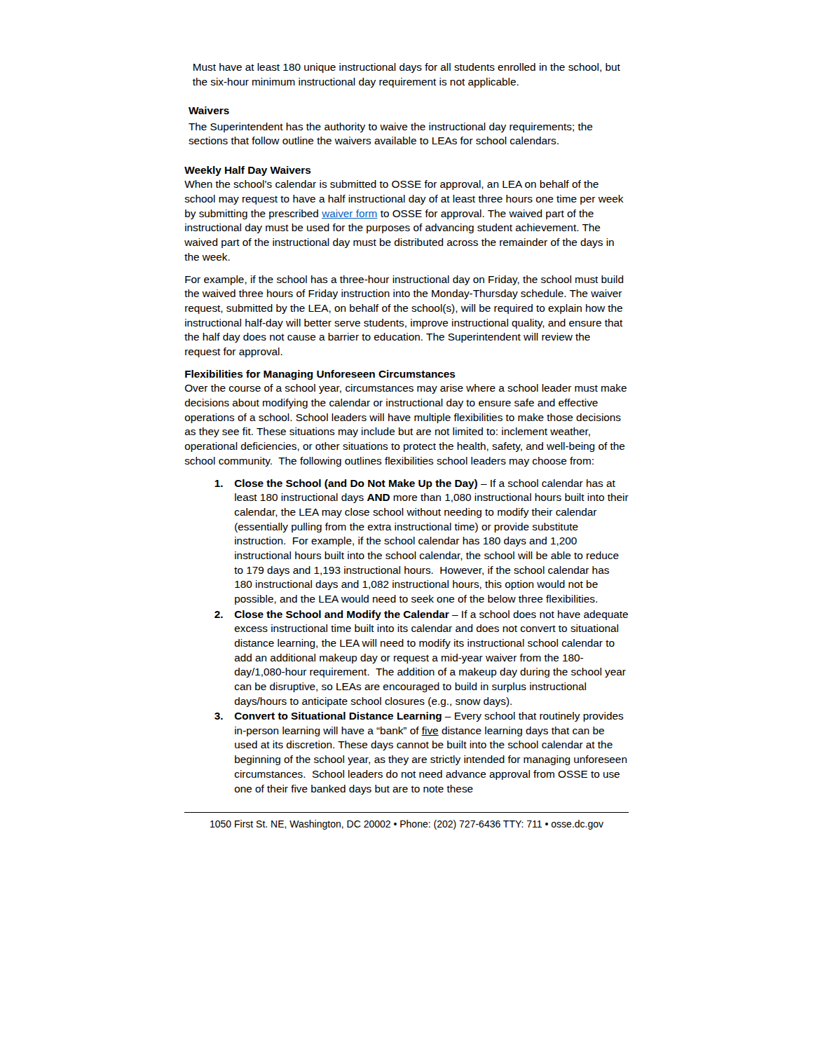Must have at least 180 unique instructional days for all students enrolled in the school, but the six-hour minimum instructional day requirement is not applicable.
Waivers
The Superintendent has the authority to waive the instructional day requirements; the sections that follow outline the waivers available to LEAs for school calendars.
Weekly Half Day Waivers
When the school’s calendar is submitted to OSSE for approval, an LEA on behalf of the school may request to have a half instructional day of at least three hours one time per week by submitting the prescribed waiver form to OSSE for approval. The waived part of the instructional day must be used for the purposes of advancing student achievement. The waived part of the instructional day must be distributed across the remainder of the days in the week.
For example, if the school has a three-hour instructional day on Friday, the school must build the waived three hours of Friday instruction into the Monday-Thursday schedule. The waiver request, submitted by the LEA, on behalf of the school(s), will be required to explain how the instructional half-day will better serve students, improve instructional quality, and ensure that the half day does not cause a barrier to education. The Superintendent will review the request for approval.
Flexibilities for Managing Unforeseen Circumstances
Over the course of a school year, circumstances may arise where a school leader must make decisions about modifying the calendar or instructional day to ensure safe and effective operations of a school. School leaders will have multiple flexibilities to make those decisions as they see fit. These situations may include but are not limited to: inclement weather, operational deficiencies, or other situations to protect the health, safety, and well-being of the school community. The following outlines flexibilities school leaders may choose from:
Close the School (and Do Not Make Up the Day) – If a school calendar has at least 180 instructional days AND more than 1,080 instructional hours built into their calendar, the LEA may close school without needing to modify their calendar (essentially pulling from the extra instructional time) or provide substitute instruction. For example, if the school calendar has 180 days and 1,200 instructional hours built into the school calendar, the school will be able to reduce to 179 days and 1,193 instructional hours. However, if the school calendar has 180 instructional days and 1,082 instructional hours, this option would not be possible, and the LEA would need to seek one of the below three flexibilities.
Close the School and Modify the Calendar – If a school does not have adequate excess instructional time built into its calendar and does not convert to situational distance learning, the LEA will need to modify its instructional school calendar to add an additional makeup day or request a mid-year waiver from the 180-day/1,080-hour requirement. The addition of a makeup day during the school year can be disruptive, so LEAs are encouraged to build in surplus instructional days/hours to anticipate school closures (e.g., snow days).
Convert to Situational Distance Learning – Every school that routinely provides in-person learning will have a “bank” of five distance learning days that can be used at its discretion. These days cannot be built into the school calendar at the beginning of the school year, as they are strictly intended for managing unforeseen circumstances. School leaders do not need advance approval from OSSE to use one of their five banked days but are to note these
1050 First St. NE, Washington, DC 20002 • Phone: (202) 727-6436 TTY: 711 • osse.dc.gov